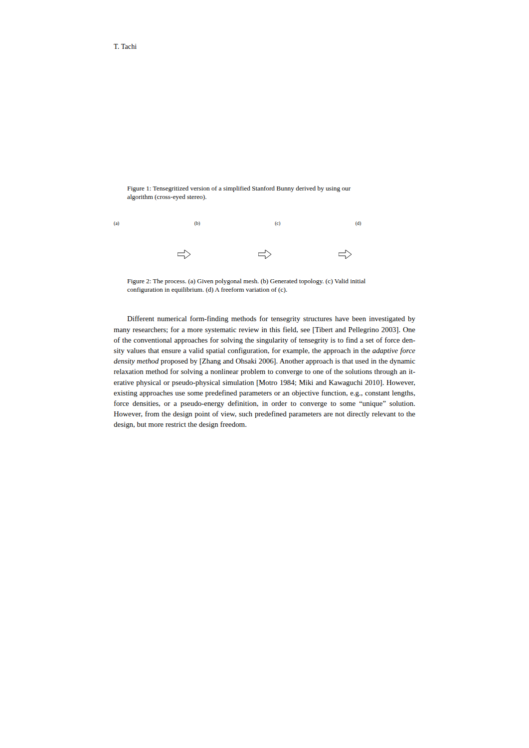T. Tachi
Figure 1: Tensegritized version of a simplified Stanford Bunny derived by using our algorithm (cross-eyed stereo).
(a)
(b)
(c)
(d)
Figure 2: The process. (a) Given polygonal mesh. (b) Generated topology. (c) Valid initial configuration in equilibrium. (d) A freeform variation of (c).
Different numerical form-finding methods for tensegrity structures have been investigated by many researchers; for a more systematic review in this field, see [Tibert and Pellegrino 2003]. One of the conventional approaches for solving the singularity of tensegrity is to find a set of force density values that ensure a valid spatial configuration, for example, the approach in the adaptive force density method proposed by [Zhang and Ohsaki 2006]. Another approach is that used in the dynamic relaxation method for solving a nonlinear problem to converge to one of the solutions through an iterative physical or pseudo-physical simulation [Motro 1984; Miki and Kawaguchi 2010]. However, existing approaches use some predefined parameters or an objective function, e.g., constant lengths, force densities, or a pseudo-energy definition, in order to converge to some “unique” solution. However, from the design point of view, such predefined parameters are not directly relevant to the design, but more restrict the design freedom.